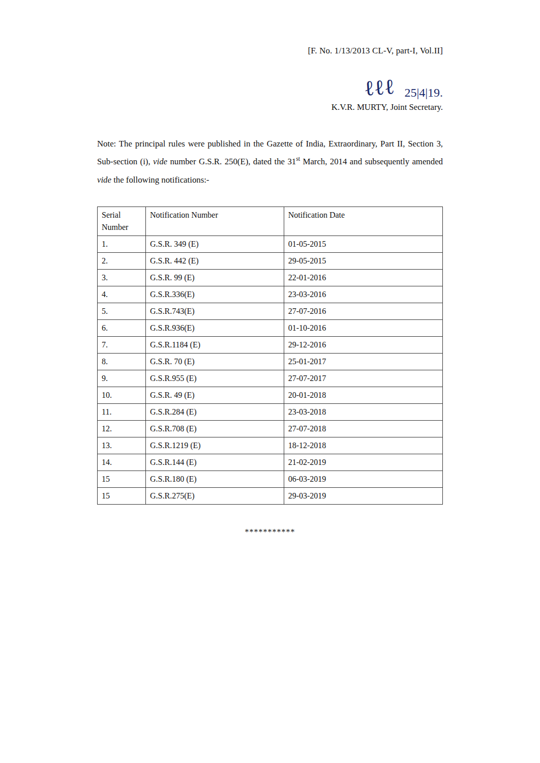[F. No. 1/13/2013 CL-V, part-I, Vol.II]
ℓℓℓ 25|4|19.
K.V.R. MURTY, Joint Secretary.
Note: The principal rules were published in the Gazette of India, Extraordinary, Part II, Section 3, Sub-section (i), vide number G.S.R. 250(E), dated the 31st March, 2014 and subsequently amended vide the following notifications:-
| Serial Number | Notification Number | Notification Date |
| --- | --- | --- |
| 1. | G.S.R. 349 (E) | 01-05-2015 |
| 2. | G.S.R. 442 (E) | 29-05-2015 |
| 3. | G.S.R. 99 (E) | 22-01-2016 |
| 4. | G.S.R.336(E) | 23-03-2016 |
| 5. | G.S.R.743(E) | 27-07-2016 |
| 6. | G.S.R.936(E) | 01-10-2016 |
| 7. | G.S.R.1184 (E) | 29-12-2016 |
| 8. | G.S.R. 70 (E) | 25-01-2017 |
| 9. | G.S.R.955 (E) | 27-07-2017 |
| 10. | G.S.R. 49 (E) | 20-01-2018 |
| 11. | G.S.R.284 (E) | 23-03-2018 |
| 12. | G.S.R.708 (E) | 27-07-2018 |
| 13. | G.S.R.1219 (E) | 18-12-2018 |
| 14. | G.S.R.144 (E) | 21-02-2019 |
| 15 | G.S.R.180 (E) | 06-03-2019 |
| 15 | G.S.R.275(E) | 29-03-2019 |
***********